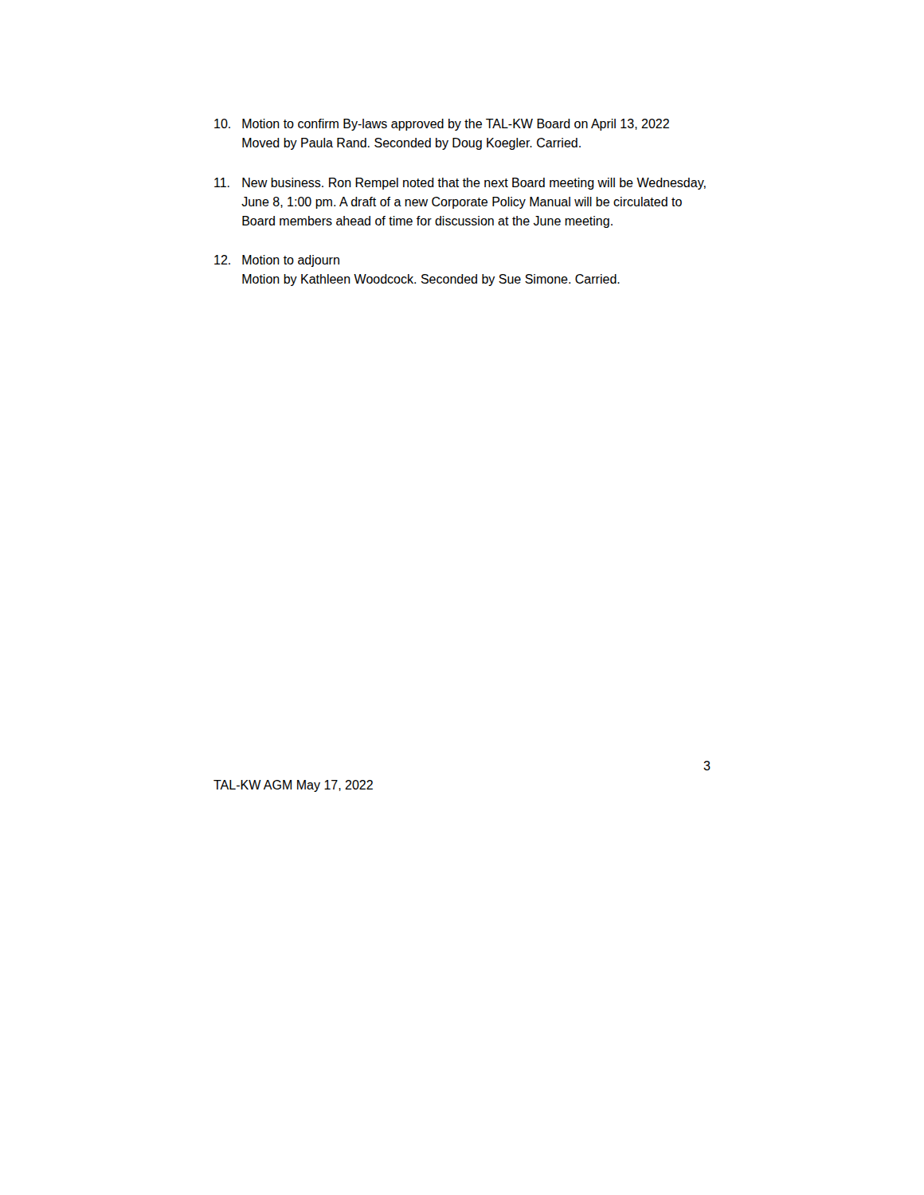10. Motion to confirm By-laws approved by the TAL-KW Board on April 13, 2022
Moved by Paula Rand. Seconded by Doug Koegler. Carried.
11. New business. Ron Rempel noted that the next Board meeting will be Wednesday, June 8, 1:00 pm. A draft of a new Corporate Policy Manual will be circulated to Board members ahead of time for discussion at the June meeting.
12. Motion to adjourn
Motion by Kathleen Woodcock. Seconded by Sue Simone. Carried.
3
TAL-KW AGM May 17, 2022